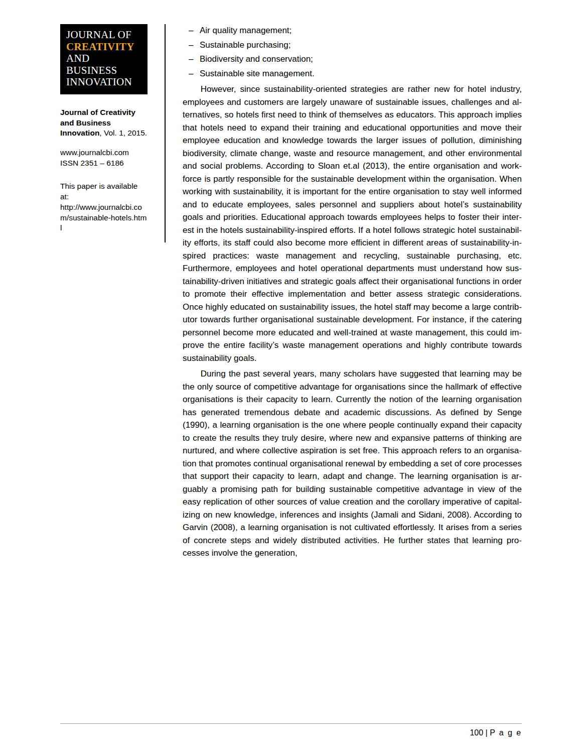Journal of
Creativity
and Business
Innovation
Journal of Creativity and Business Innovation, Vol. 1, 2015.
www.journalcbi.com
ISSN 2351 – 6186
This paper is available at:
http://www.journalcbi.com/sustainable-hotels.html
Air quality management;
Sustainable purchasing;
Biodiversity and conservation;
Sustainable site management.
However, since sustainability-oriented strategies are rather new for hotel industry, employees and customers are largely unaware of sustainable issues, challenges and alternatives, so hotels first need to think of themselves as educators. This approach implies that hotels need to expand their training and educational opportunities and move their employee education and knowledge towards the larger issues of pollution, diminishing biodiversity, climate change, waste and resource management, and other environmental and social problems. According to Sloan et.al (2013), the entire organisation and workforce is partly responsible for the sustainable development within the organisation. When working with sustainability, it is important for the entire organisation to stay well informed and to educate employees, sales personnel and suppliers about hotel’s sustainability goals and priorities. Educational approach towards employees helps to foster their interest in the hotels sustainability-inspired efforts. If a hotel follows strategic hotel sustainability efforts, its staff could also become more efficient in different areas of sustainability-inspired practices: waste management and recycling, sustainable purchasing, etc. Furthermore, employees and hotel operational departments must understand how sustainability-driven initiatives and strategic goals affect their organisational functions in order to promote their effective implementation and better assess strategic considerations. Once highly educated on sustainability issues, the hotel staff may become a large contributor towards further organisational sustainable development. For instance, if the catering personnel become more educated and well-trained at waste management, this could improve the entire facility’s waste management operations and highly contribute towards sustainability goals.
During the past several years, many scholars have suggested that learning may be the only source of competitive advantage for organisations since the hallmark of effective organisations is their capacity to learn. Currently the notion of the learning organisation has generated tremendous debate and academic discussions. As defined by Senge (1990), a learning organisation is the one where people continually expand their capacity to create the results they truly desire, where new and expansive patterns of thinking are nurtured, and where collective aspiration is set free. This approach refers to an organisation that promotes continual organisational renewal by embedding a set of core processes that support their capacity to learn, adapt and change. The learning organisation is arguably a promising path for building sustainable competitive advantage in view of the easy replication of other sources of value creation and the corollary imperative of capitalizing on new knowledge, inferences and insights (Jamali and Sidani, 2008). According to Garvin (2008), a learning organisation is not cultivated effortlessly. It arises from a series of concrete steps and widely distributed activities. He further states that learning processes involve the generation,
100 | P a g e